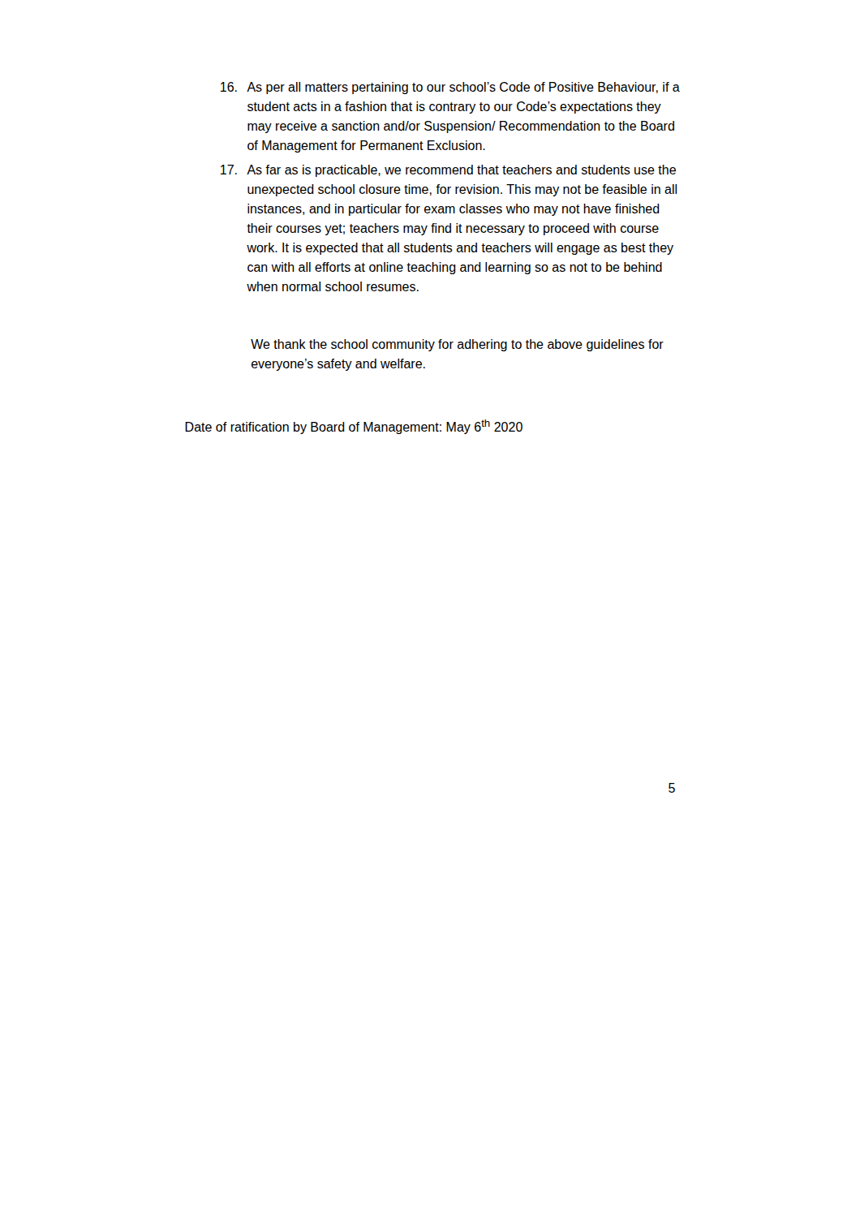16. As per all matters pertaining to our school’s Code of Positive Behaviour, if a student acts in a fashion that is contrary to our Code’s expectations they may receive a sanction and/or Suspension/ Recommendation to the Board of Management for Permanent Exclusion.
17. As far as is practicable, we recommend that teachers and students use the unexpected school closure time, for revision. This may not be feasible in all instances, and in particular for exam classes who may not have finished their courses yet; teachers may find it necessary to proceed with course work. It is expected that all students and teachers will engage as best they can with all efforts at online teaching and learning so as not to be behind when normal school resumes.
We thank the school community for adhering to the above guidelines for everyone’s safety and welfare.
Date of ratification by Board of Management: May 6th 2020
5